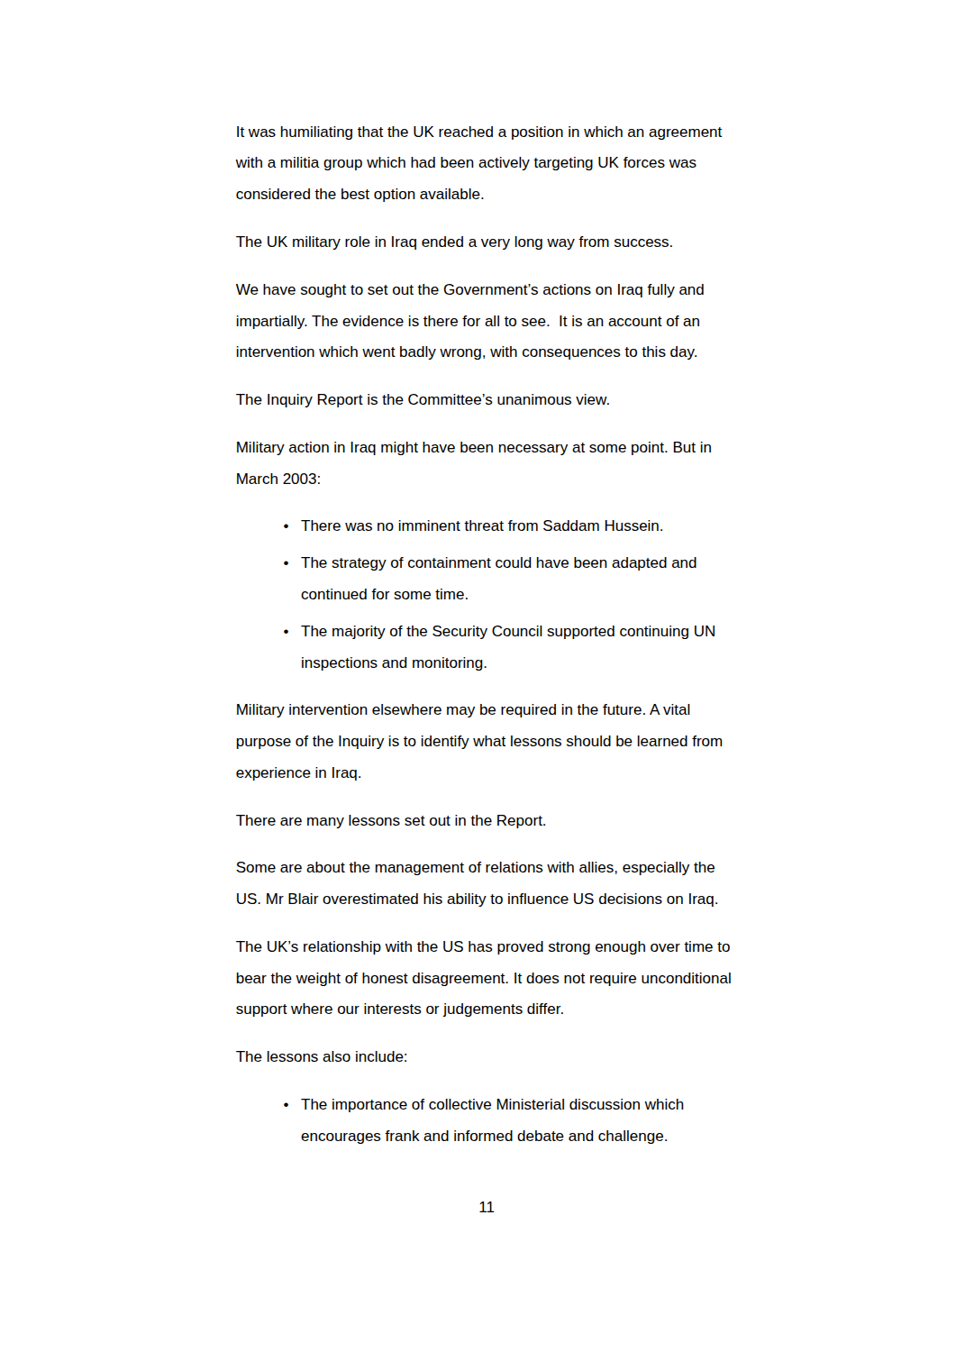It was humiliating that the UK reached a position in which an agreement with a militia group which had been actively targeting UK forces was considered the best option available.
The UK military role in Iraq ended a very long way from success.
We have sought to set out the Government’s actions on Iraq fully and impartially. The evidence is there for all to see. It is an account of an intervention which went badly wrong, with consequences to this day.
The Inquiry Report is the Committee’s unanimous view.
Military action in Iraq might have been necessary at some point. But in March 2003:
There was no imminent threat from Saddam Hussein.
The strategy of containment could have been adapted and continued for some time.
The majority of the Security Council supported continuing UN inspections and monitoring.
Military intervention elsewhere may be required in the future. A vital purpose of the Inquiry is to identify what lessons should be learned from experience in Iraq.
There are many lessons set out in the Report.
Some are about the management of relations with allies, especially the US. Mr Blair overestimated his ability to influence US decisions on Iraq.
The UK’s relationship with the US has proved strong enough over time to bear the weight of honest disagreement. It does not require unconditional support where our interests or judgements differ.
The lessons also include:
The importance of collective Ministerial discussion which encourages frank and informed debate and challenge.
11